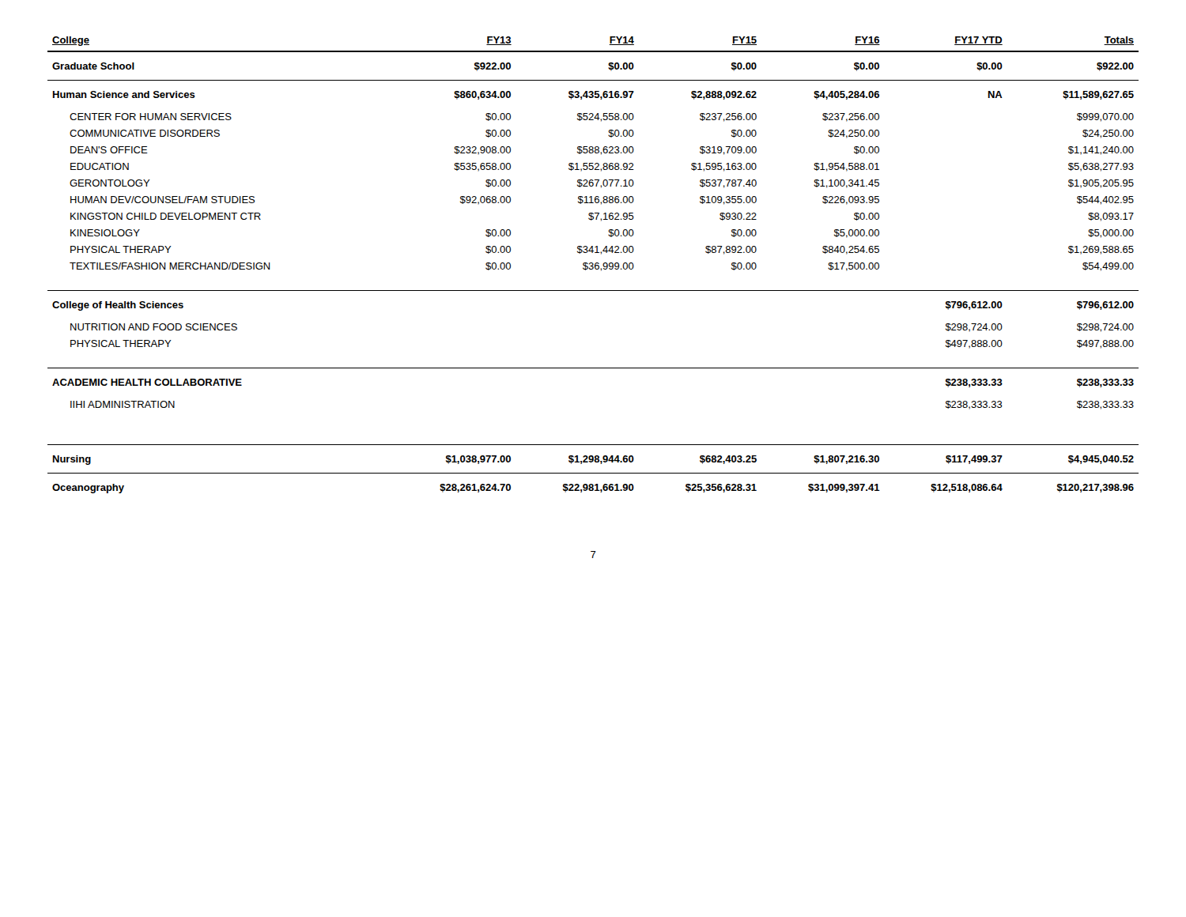| College | FY13 | FY14 | FY15 | FY16 | FY17 YTD | Totals |
| --- | --- | --- | --- | --- | --- | --- |
| Graduate School | $922.00 | $0.00 | $0.00 | $0.00 | $0.00 | $922.00 |
| Human Science and Services | $860,634.00 | $3,435,616.97 | $2,888,092.62 | $4,405,284.06 | NA | $11,589,627.65 |
| CENTER FOR HUMAN SERVICES | $0.00 | $524,558.00 | $237,256.00 | $237,256.00 | | $999,070.00 |
| COMMUNICATIVE DISORDERS | $0.00 | $0.00 | $0.00 | $24,250.00 | | $24,250.00 |
| DEAN'S OFFICE | $232,908.00 | $588,623.00 | $319,709.00 | $0.00 | | $1,141,240.00 |
| EDUCATION | $535,658.00 | $1,552,868.92 | $1,595,163.00 | $1,954,588.01 | | $5,638,277.93 |
| GERONTOLOGY | $0.00 | $267,077.10 | $537,787.40 | $1,100,341.45 | | $1,905,205.95 |
| HUMAN DEV/COUNSEL/FAM STUDIES | $92,068.00 | $116,886.00 | $109,355.00 | $226,093.95 | | $544,402.95 |
| KINGSTON CHILD DEVELOPMENT CTR | | $7,162.95 | $930.22 | $0.00 | | $8,093.17 |
| KINESIOLOGY | $0.00 | $0.00 | $0.00 | $5,000.00 | | $5,000.00 |
| PHYSICAL THERAPY | $0.00 | $341,442.00 | $87,892.00 | $840,254.65 | | $1,269,588.65 |
| TEXTILES/FASHION MERCHAND/DESIGN | $0.00 | $36,999.00 | $0.00 | $17,500.00 | | $54,499.00 |
| College of Health Sciences | | | | | $796,612.00 | $796,612.00 |
| NUTRITION AND FOOD SCIENCES | | | | | $298,724.00 | $298,724.00 |
| PHYSICAL THERAPY | | | | | $497,888.00 | $497,888.00 |
| ACADEMIC HEALTH COLLABORATIVE | | | | | $238,333.33 | $238,333.33 |
| IIHI ADMINISTRATION | | | | | $238,333.33 | $238,333.33 |
| Nursing | $1,038,977.00 | $1,298,944.60 | $682,403.25 | $1,807,216.30 | $117,499.37 | $4,945,040.52 |
| Oceanography | $28,261,624.70 | $22,981,661.90 | $25,356,628.31 | $31,099,397.41 | $12,518,086.64 | $120,217,398.96 |
7